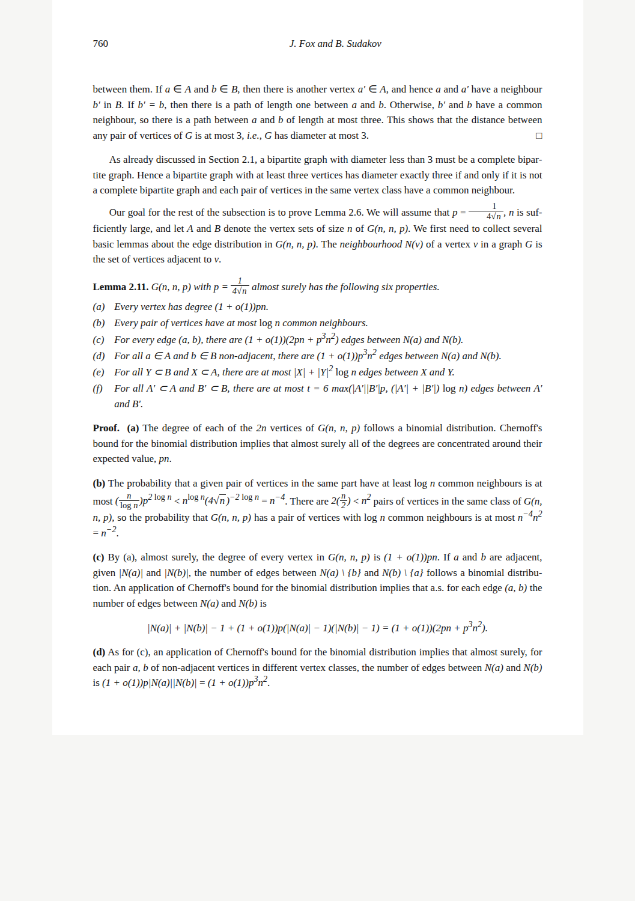760 J. Fox and B. Sudakov
between them. If a ∈ A and b ∈ B, then there is another vertex a′ ∈ A, and hence a and a′ have a neighbour b′ in B. If b′ = b, then there is a path of length one between a and b. Otherwise, b′ and b have a common neighbour, so there is a path between a and b of length at most three. This shows that the distance between any pair of vertices of G is at most 3, i.e., G has diameter at most 3. □
As already discussed in Section 2.1, a bipartite graph with diameter less than 3 must be a complete bipartite graph. Hence a bipartite graph with at least three vertices has diameter exactly three if and only if it is not a complete bipartite graph and each pair of vertices in the same vertex class have a common neighbour.
Our goal for the rest of the subsection is to prove Lemma 2.6. We will assume that p = 14√n, n is sufficiently large, and let A and B denote the vertex sets of size n of G(n, n, p). We first need to collect several basic lemmas about the edge distribution in G(n, n, p). The neighbourhood N(v) of a vertex v in a graph G is the set of vertices adjacent to v.
Lemma 2.11. G(n, n, p) with p = 14√n almost surely has the following six properties.
(a) Every vertex has degree (1 + o(1))pn.
(b) Every pair of vertices have at most log n common neighbours.
(c) For every edge (a, b), there are (1 + o(1))(2pn + p3n2) edges between N(a) and N(b).
(d) For all a ∈ A and b ∈ B non-adjacent, there are (1 + o(1))p3n2 edges between N(a) and N(b).
(e) For all Y ⊂ B and X ⊂ A, there are at most |X| + |Y|2 log n edges between X and Y.
(f) For all A′ ⊂ A and B′ ⊂ B, there are at most t = 6 max(|A′||B′|p, (|A′| + |B′|) log n) edges between A′ and B′.
Proof. (a) The degree of each of the 2n vertices of G(n, n, p) follows a binomial distribution. Chernoff's bound for the binomial distribution implies that almost surely all of the degrees are concentrated around their expected value, pn.
(b) The probability that a given pair of vertices in the same part have at least log n common neighbours is at most (nlog n)p2 log n < nlog n(4√n)−2 log n = n−4. There are 2(n 2) < n2 pairs of vertices in the same class of G(n, n, p), so the probability that G(n, n, p) has a pair of vertices with log n common neighbours is at most n−4n2 = n−2.
(c) By (a), almost surely, the degree of every vertex in G(n, n, p) is (1 + o(1))pn. If a and b are adjacent, given |N(a)| and |N(b)|, the number of edges between N(a) \ {b} and N(b) \ {a} follows a binomial distribution. An application of Chernoff's bound for the binomial distribution implies that a.s. for each edge (a, b) the number of edges between N(a) and N(b) is
|N(a)| + |N(b)| − 1 + (1 + o(1))p(|N(a)| − 1)(|N(b)| − 1) = (1 + o(1))(2pn + p3n2).
(d) As for (c), an application of Chernoff's bound for the binomial distribution implies that almost surely, for each pair a, b of non-adjacent vertices in different vertex classes, the number of edges between N(a) and N(b) is (1 + o(1))p|N(a)||N(b)| = (1 + o(1))p3n2.